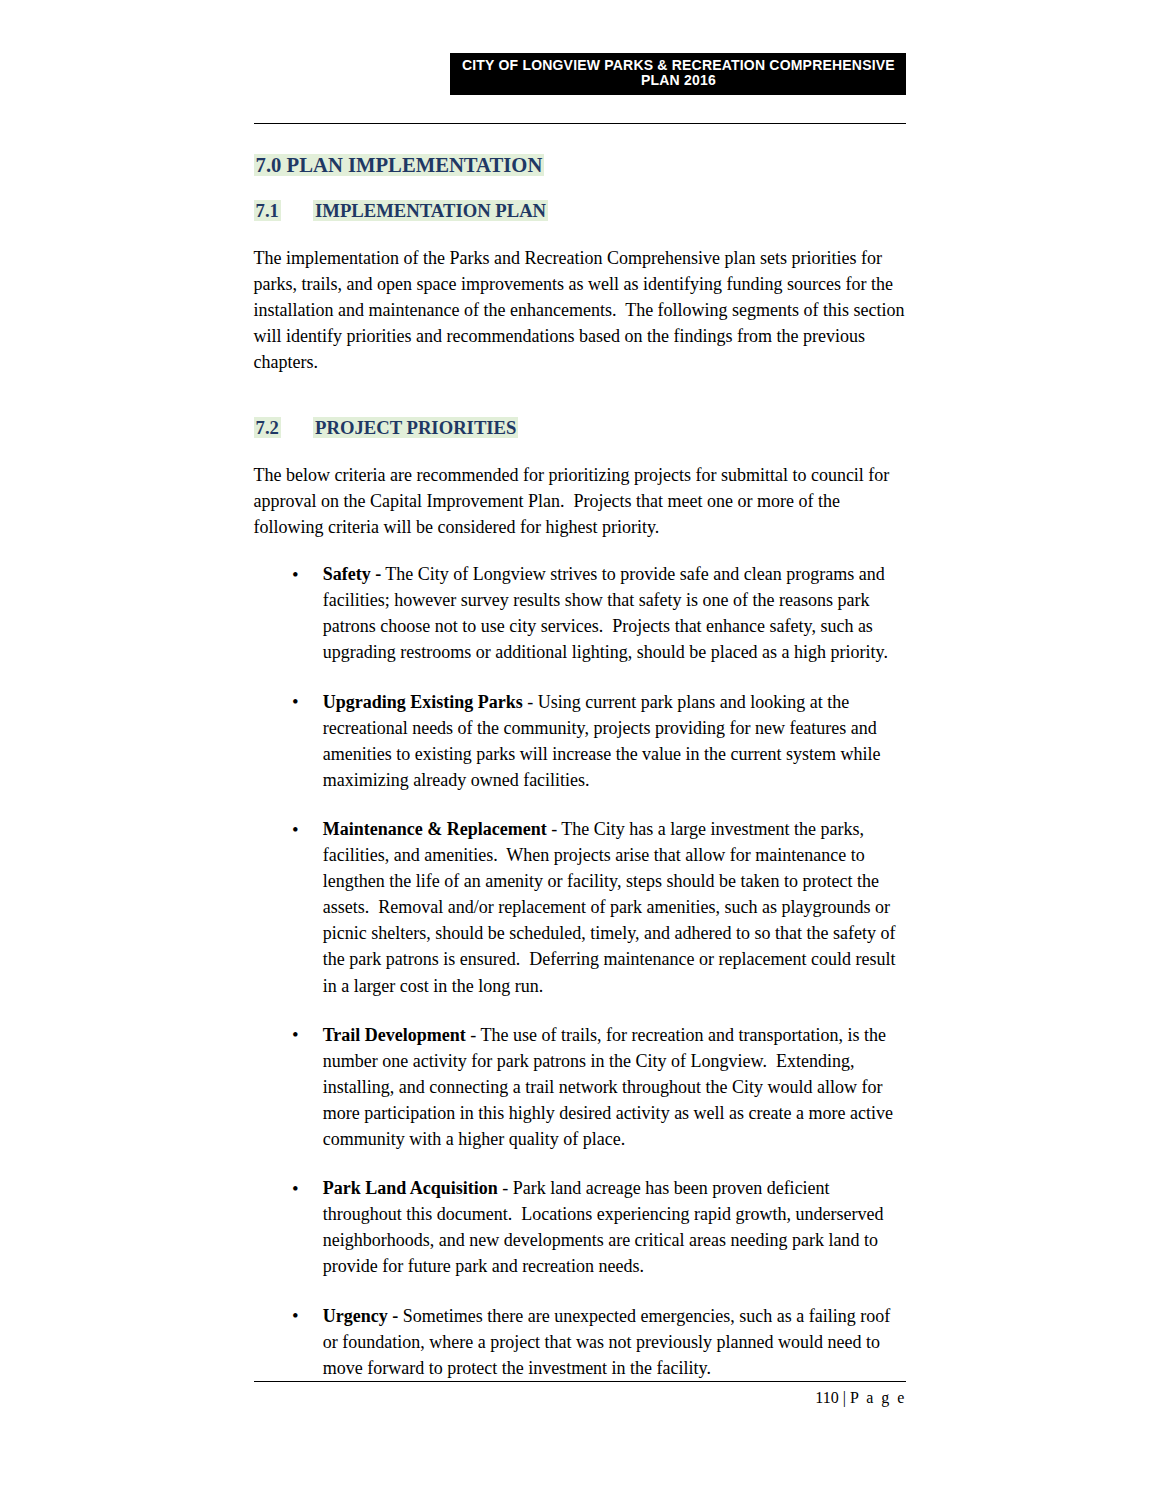CITY OF LONGVIEW PARKS & RECREATION COMPREHENSIVE PLAN 2016
7.0 PLAN IMPLEMENTATION
7.1 IMPLEMENTATION PLAN
The implementation of the Parks and Recreation Comprehensive plan sets priorities for parks, trails, and open space improvements as well as identifying funding sources for the installation and maintenance of the enhancements. The following segments of this section will identify priorities and recommendations based on the findings from the previous chapters.
7.2 PROJECT PRIORITIES
The below criteria are recommended for prioritizing projects for submittal to council for approval on the Capital Improvement Plan. Projects that meet one or more of the following criteria will be considered for highest priority.
Safety - The City of Longview strives to provide safe and clean programs and facilities; however survey results show that safety is one of the reasons park patrons choose not to use city services. Projects that enhance safety, such as upgrading restrooms or additional lighting, should be placed as a high priority.
Upgrading Existing Parks - Using current park plans and looking at the recreational needs of the community, projects providing for new features and amenities to existing parks will increase the value in the current system while maximizing already owned facilities.
Maintenance & Replacement - The City has a large investment the parks, facilities, and amenities. When projects arise that allow for maintenance to lengthen the life of an amenity or facility, steps should be taken to protect the assets. Removal and/or replacement of park amenities, such as playgrounds or picnic shelters, should be scheduled, timely, and adhered to so that the safety of the park patrons is ensured. Deferring maintenance or replacement could result in a larger cost in the long run.
Trail Development - The use of trails, for recreation and transportation, is the number one activity for park patrons in the City of Longview. Extending, installing, and connecting a trail network throughout the City would allow for more participation in this highly desired activity as well as create a more active community with a higher quality of place.
Park Land Acquisition - Park land acreage has been proven deficient throughout this document. Locations experiencing rapid growth, underserved neighborhoods, and new developments are critical areas needing park land to provide for future park and recreation needs.
Urgency - Sometimes there are unexpected emergencies, such as a failing roof or foundation, where a project that was not previously planned would need to move forward to protect the investment in the facility.
110 | P a g e